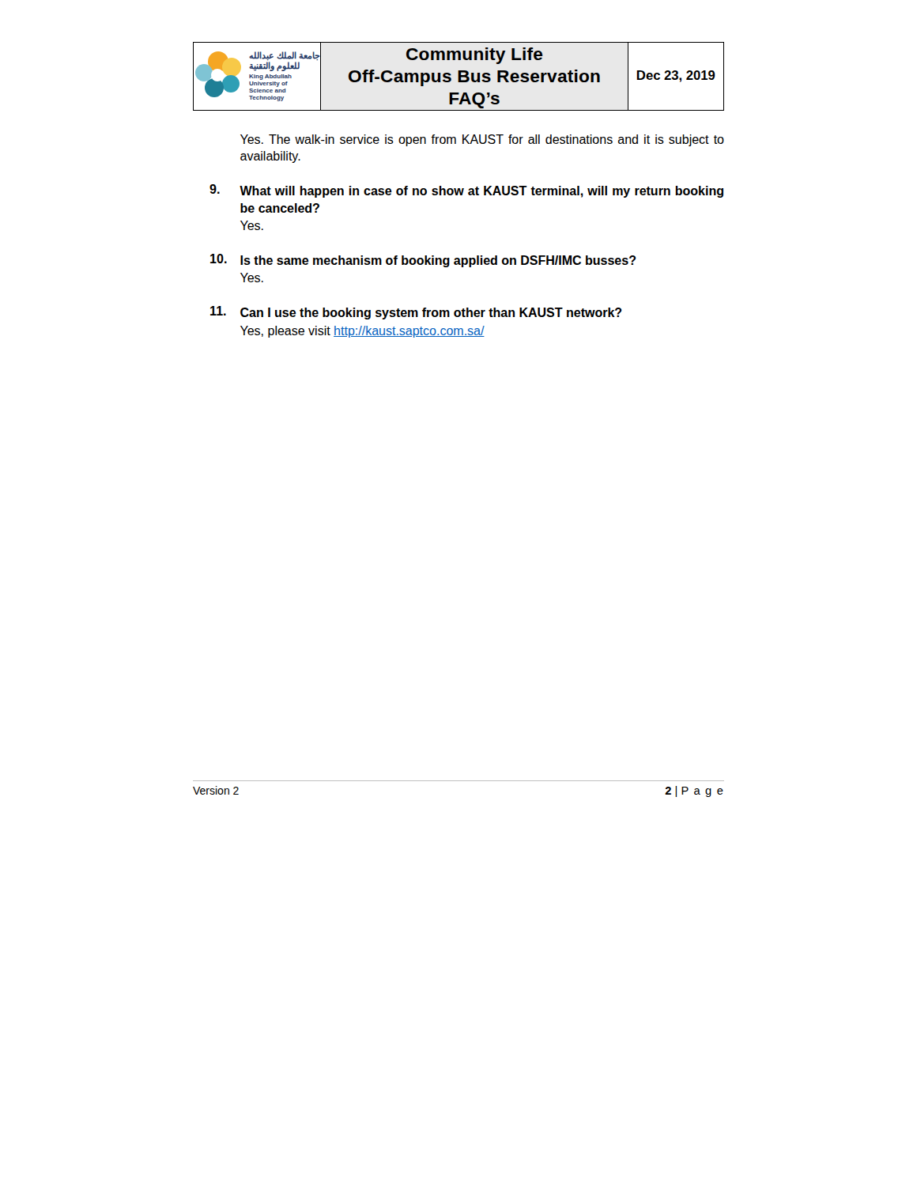| جامعة الملك عبدالله للعلوم والتقنية King Abdullah University of Science and Technology | Community Life Off-Campus Bus Reservation FAQ’s | Dec 23, 2019 |
Yes. The walk-in service is open from KAUST for all destinations and it is subject to availability.
9. What will happen in case of no show at KAUST terminal, will my return booking be canceled? Yes.
10. Is the same mechanism of booking applied on DSFH/IMC busses? Yes.
11. Can I use the booking system from other than KAUST network? Yes, please visit http://kaust.saptco.com.sa/
Version 2
2 | P a g e